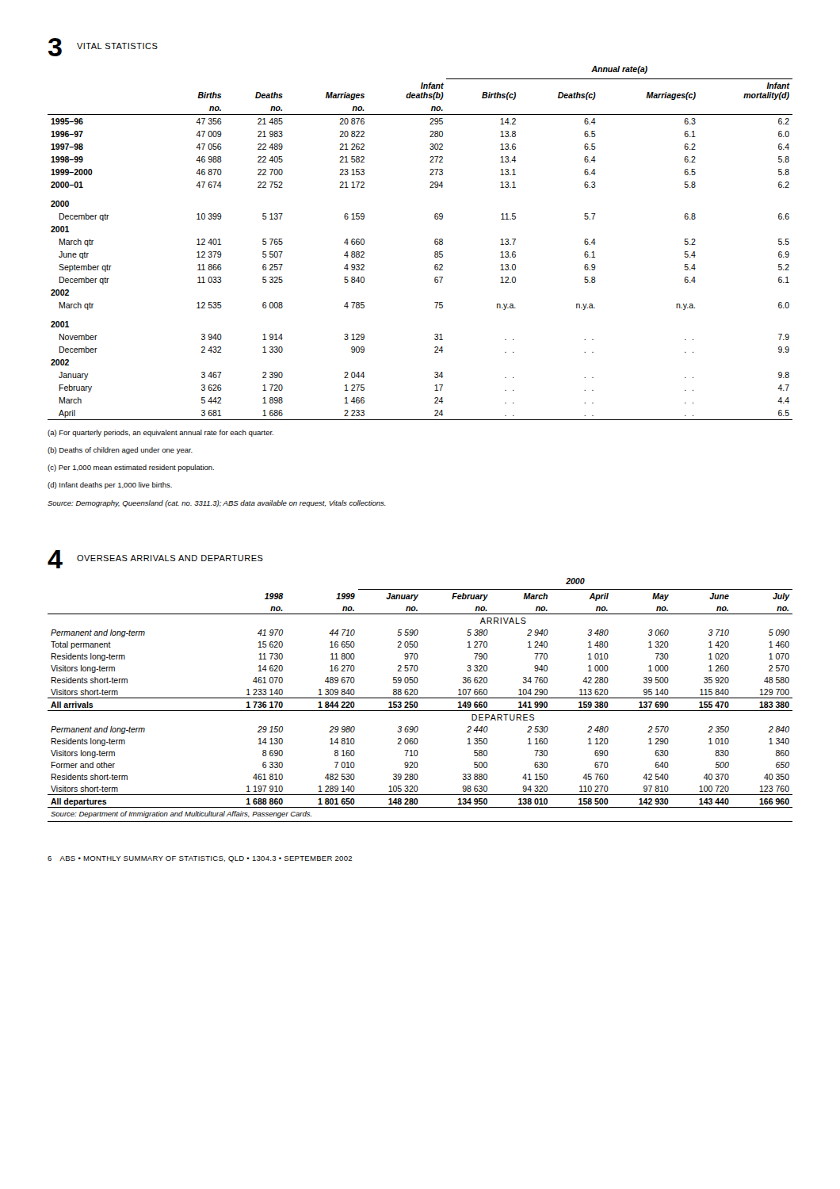3 VITAL STATISTICS
| | | Annual rate(a) |
| --- | --- | --- |
| | Births | Deaths | Marriages | Infant deaths(b) | Births(c) | Deaths(c) | Marriages(c) | Infant mortality(d) |
| | no. | no. | no. | no. | | | | |
| 1995–96 | 47 356 | 21 485 | 20 876 | 295 | 14.2 | 6.4 | 6.3 | 6.2 |
| 1996–97 | 47 009 | 21 983 | 20 822 | 280 | 13.8 | 6.5 | 6.1 | 6.0 |
| 1997–98 | 47 056 | 22 489 | 21 262 | 302 | 13.6 | 6.5 | 6.2 | 6.4 |
| 1998–99 | 46 988 | 22 405 | 21 582 | 272 | 13.4 | 6.4 | 6.2 | 5.8 |
| 1999–2000 | 46 870 | 22 700 | 23 153 | 273 | 13.1 | 6.4 | 6.5 | 5.8 |
| 2000–01 | 47 674 | 22 752 | 21 172 | 294 | 13.1 | 6.3 | 5.8 | 6.2 |
| 2000 | |
| December qtr | 10 399 | 5 137 | 6 159 | 69 | 11.5 | 5.7 | 6.8 | 6.6 |
| 2001 | |
| March qtr | 12 401 | 5 765 | 4 660 | 68 | 13.7 | 6.4 | 5.2 | 5.5 |
| June qtr | 12 379 | 5 507 | 4 882 | 85 | 13.6 | 6.1 | 5.4 | 6.9 |
| September qtr | 11 866 | 6 257 | 4 932 | 62 | 13.0 | 6.9 | 5.4 | 5.2 |
| December qtr | 11 033 | 5 325 | 5 840 | 67 | 12.0 | 5.8 | 6.4 | 6.1 |
| 2002 | |
| March qtr | 12 535 | 6 008 | 4 785 | 75 | n.y.a. | n.y.a. | n.y.a. | 6.0 |
| 2001 | |
| November | 3 940 | 1 914 | 3 129 | 31 | . . | . . | . . | 7.9 |
| December | 2 432 | 1 330 | 909 | 24 | . . | . . | . . | 9.9 |
| 2002 | |
| January | 3 467 | 2 390 | 2 044 | 34 | . . | . . | . . | 9.8 |
| February | 3 626 | 1 720 | 1 275 | 17 | . . | . . | . . | 4.7 |
| March | 5 442 | 1 898 | 1 466 | 24 | . . | . . | . . | 4.4 |
| April | 3 681 | 1 686 | 2 233 | 24 | . . | . . | . . | 6.5 |
(a) For quarterly periods, an equivalent annual rate for each quarter.
(b) Deaths of children aged under one year.
(c) Per 1,000 mean estimated resident population.
(d) Infant deaths per 1,000 live births.
Source: Demography, Queensland (cat. no. 3311.3); ABS data available on request, Vitals collections.
4 OVERSEAS ARRIVALS AND DEPARTURES
| | | 2000 |
| --- | --- | --- |
| | 1998 | 1999 | January | February | March | April | May | June | July |
| | no. | no. | no. | no. | no. | no. | no. | no. | no. |
| | ARRIVALS |
| Permanent and long-term | 41 970 | 44 710 | 5 590 | 5 380 | 2 940 | 3 480 | 3 060 | 3 710 | 5 090 |
| Total permanent | 15 620 | 16 650 | 2 050 | 1 270 | 1 240 | 1 480 | 1 320 | 1 420 | 1 460 |
| Residents long-term | 11 730 | 11 800 | 970 | 790 | 770 | 1 010 | 730 | 1 020 | 1 070 |
| Visitors long-term | 14 620 | 16 270 | 2 570 | 3 320 | 940 | 1 000 | 1 000 | 1 260 | 2 570 |
| Residents short-term | 461 070 | 489 670 | 59 050 | 36 620 | 34 760 | 42 280 | 39 500 | 35 920 | 48 580 |
| Visitors short-term | 1 233 140 | 1 309 840 | 88 620 | 107 660 | 104 290 | 113 620 | 95 140 | 115 840 | 129 700 |
| All arrivals | 1 736 170 | 1 844 220 | 153 250 | 149 660 | 141 990 | 159 380 | 137 690 | 155 470 | 183 380 |
| | DEPARTURES |
| Permanent and long-term | 29 150 | 29 980 | 3 690 | 2 440 | 2 530 | 2 480 | 2 570 | 2 350 | 2 840 |
| Residents long-term | 14 130 | 14 810 | 2 060 | 1 350 | 1 160 | 1 120 | 1 290 | 1 010 | 1 340 |
| Visitors long-term | 8 690 | 8 160 | 710 | 580 | 730 | 690 | 630 | 830 | 860 |
| Former and other | 6 330 | 7 010 | 920 | 500 | 630 | 670 | 640 | 500 | 650 |
| Residents short-term | 461 810 | 482 530 | 39 280 | 33 880 | 41 150 | 45 760 | 42 540 | 40 370 | 40 350 |
| Visitors short-term | 1 197 910 | 1 289 140 | 105 320 | 98 630 | 94 320 | 110 270 | 97 810 | 100 720 | 123 760 |
| All departures | 1 688 860 | 1 801 650 | 148 280 | 134 950 | 138 010 | 158 500 | 142 930 | 143 440 | 166 960 |
| Source: Department of Immigration and Multicultural Affairs, Passenger Cards. |
6 ABS • MONTHLY SUMMARY OF STATISTICS, QLD • 1304.3 • SEPTEMBER 2002